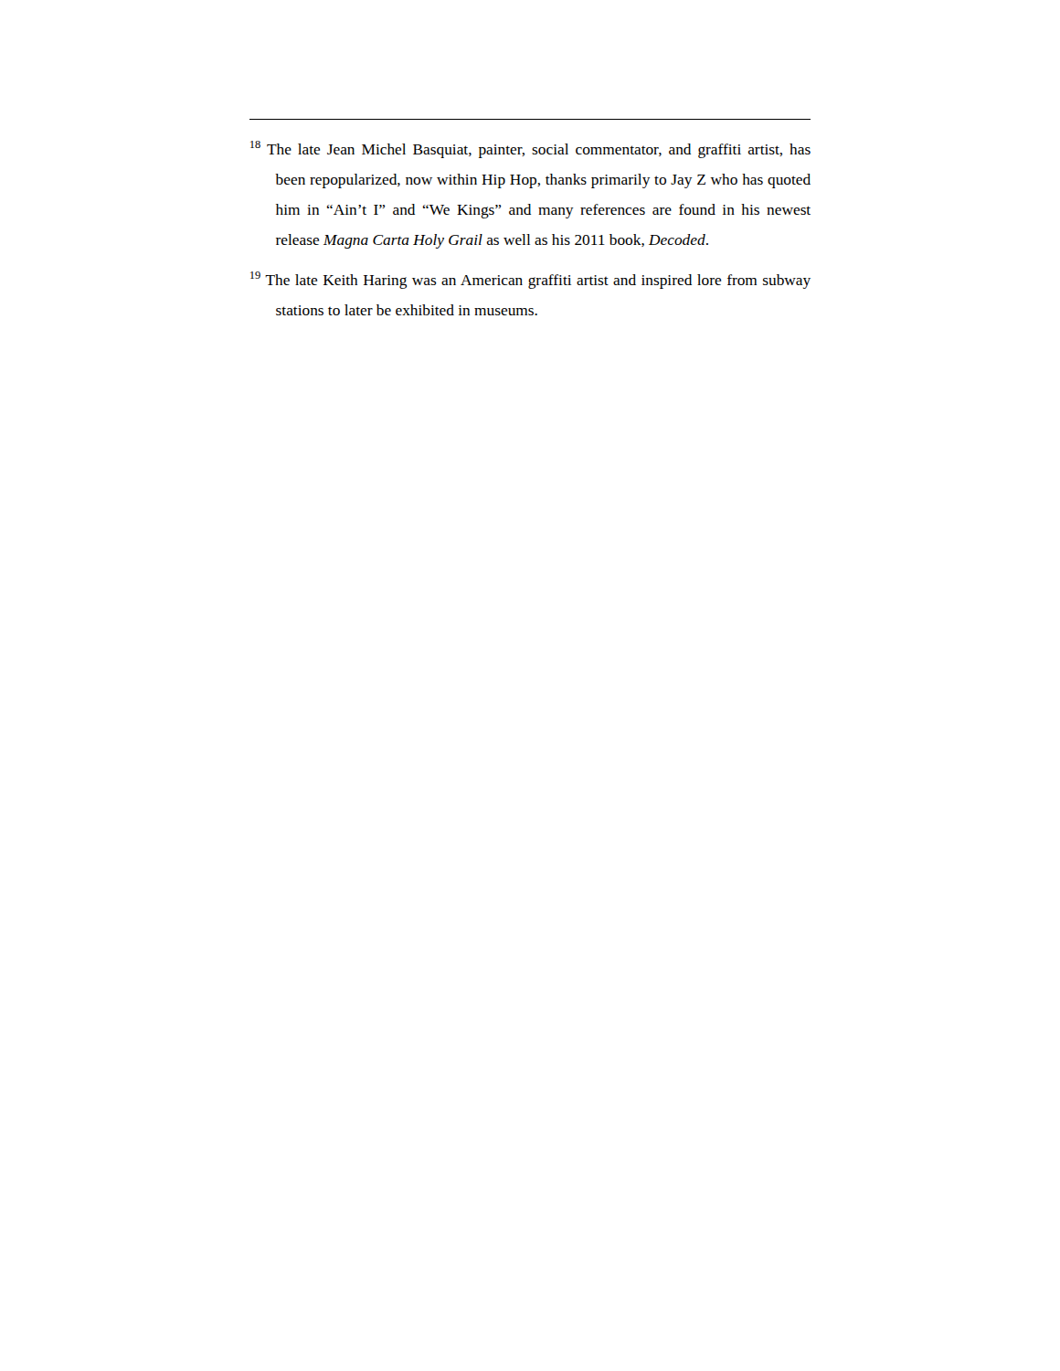18 The late Jean Michel Basquiat, painter, social commentator, and graffiti artist, has been repopularized, now within Hip Hop, thanks primarily to Jay Z who has quoted him in “Ain’t I” and “We Kings” and many references are found in his newest release Magna Carta Holy Grail as well as his 2011 book, Decoded.
19 The late Keith Haring was an American graffiti artist and inspired lore from subway stations to later be exhibited in museums.